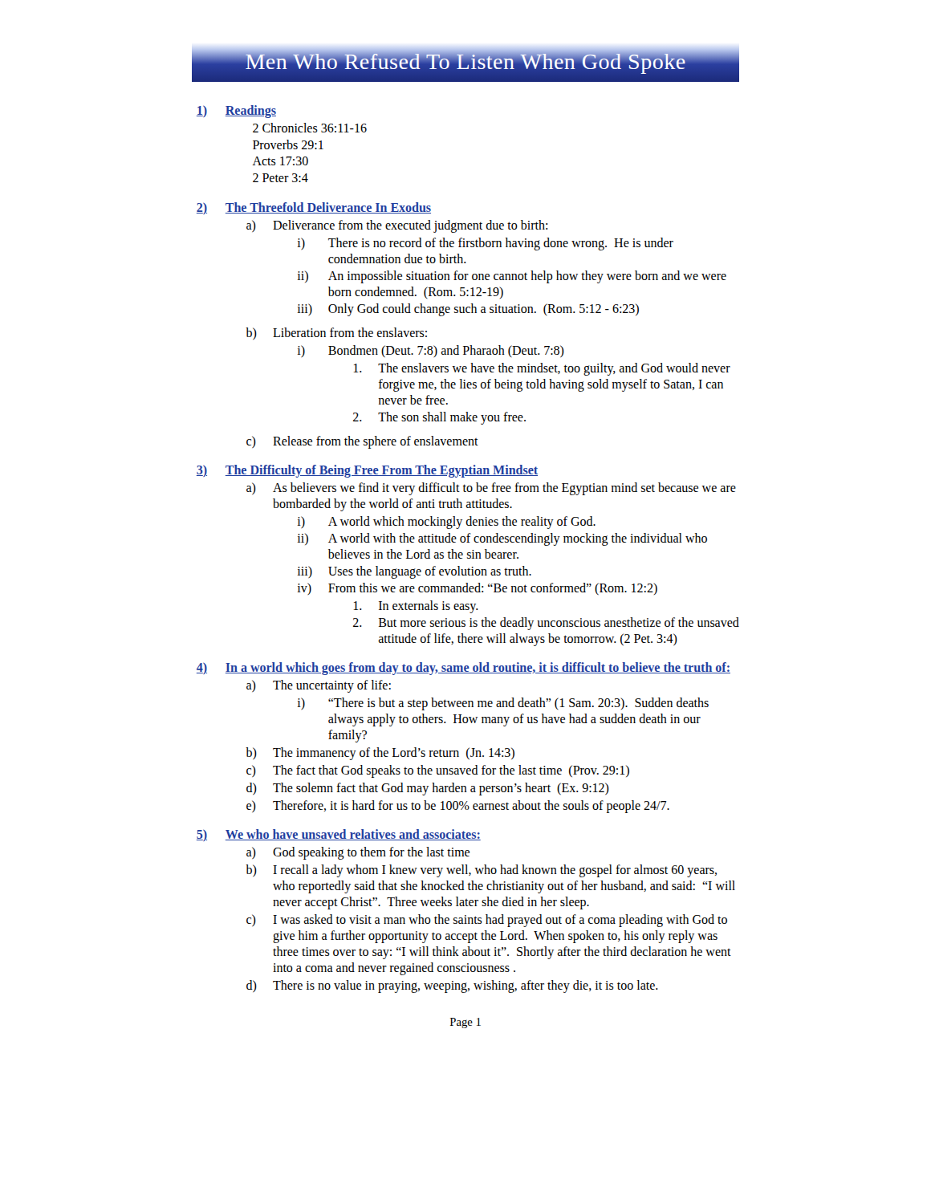Men Who Refused To Listen When God Spoke
Readings
2 Chronicles 36:11-16
Proverbs 29:1
Acts 17:30
2 Peter 3:4
The Threefold Deliverance In Exodus
Deliverance from the executed judgment due to birth:
There is no record of the firstborn having done wrong. He is under condemnation due to birth.
An impossible situation for one cannot help how they were born and we were born condemned. (Rom. 5:12-19)
Only God could change such a situation. (Rom. 5:12 - 6:23)
Liberation from the enslavers:
Bondmen (Deut. 7:8) and Pharaoh (Deut. 7:8)
The enslavers we have the mindset, too guilty, and God would never forgive me, the lies of being told having sold myself to Satan, I can never be free.
The son shall make you free.
Release from the sphere of enslavement
The Difficulty of Being Free From The Egyptian Mindset
As believers we find it very difficult to be free from the Egyptian mind set because we are bombarded by the world of anti truth attitudes.
A world which mockingly denies the reality of God.
A world with the attitude of condescendingly mocking the individual who believes in the Lord as the sin bearer.
Uses the language of evolution as truth.
From this we are commanded: “Be not conformed” (Rom. 12:2)
In externals is easy.
But more serious is the deadly unconscious anesthetize of the unsaved attitude of life, there will always be tomorrow. (2 Pet. 3:4)
In a world which goes from day to day, same old routine, it is difficult to believe the truth of:
The uncertainty of life:
“There is but a step between me and death” (1 Sam. 20:3). Sudden deaths always apply to others. How many of us have had a sudden death in our family?
The immanency of the Lord’s return (Jn. 14:3)
The fact that God speaks to the unsaved for the last time (Prov. 29:1)
The solemn fact that God may harden a person’s heart (Ex. 9:12)
Therefore, it is hard for us to be 100% earnest about the souls of people 24/7.
We who have unsaved relatives and associates:
God speaking to them for the last time
I recall a lady whom I knew very well, who had known the gospel for almost 60 years, who reportedly said that she knocked the christianity out of her husband, and said: “I will never accept Christ”. Three weeks later she died in her sleep.
I was asked to visit a man who the saints had prayed out of a coma pleading with God to give him a further opportunity to accept the Lord. When spoken to, his only reply was three times over to say: “I will think about it”. Shortly after the third declaration he went into a coma and never regained consciousness .
There is no value in praying, weeping, wishing, after they die, it is too late.
Page 1